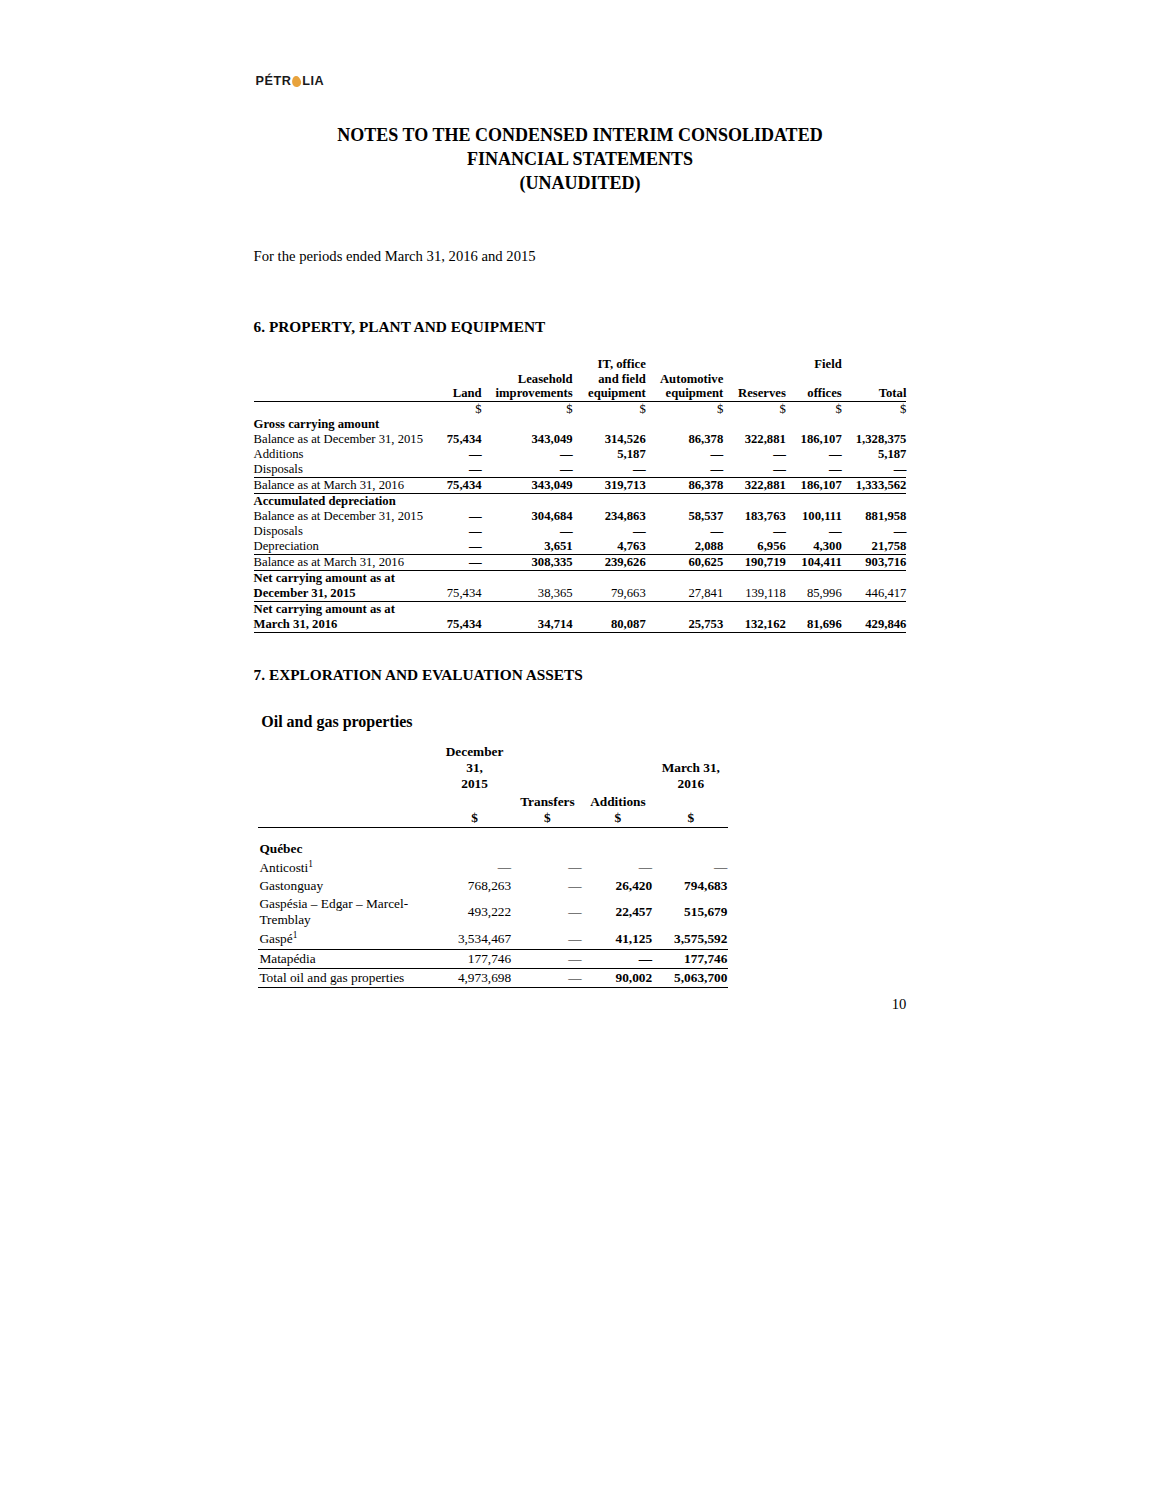PÉTR LIA
NOTES TO THE CONDENSED INTERIM CONSOLIDATED
FINANCIAL STATEMENTS
(UNAUDITED)
For the periods ended March 31, 2016 and 2015
6. PROPERTY, PLANT AND EQUIPMENT
| | | | IT, office | | | Field | |
| --- | --- | --- | --- | --- | --- | --- | --- |
| | | Leasehold | and field | Automotive | | | |
| | Land | improvements | equipment | equipment | Reserves | offices | Total |
| | $ | $ | $ | $ | $ | $ | $ |
| Gross carrying amount | | | | | | | |
| Balance as at December 31, 2015 | 75,434 | 343,049 | 314,526 | 86,378 | 322,881 | 186,107 | 1,328,375 |
| Additions | — | — | 5,187 | — | — | — | 5,187 |
| Disposals | — | — | — | — | — | — | — |
| Balance as at March 31, 2016 | 75,434 | 343,049 | 319,713 | 86,378 | 322,881 | 186,107 | 1,333,562 |
| Accumulated depreciation | | | | | | | |
| Balance as at December 31, 2015 | — | 304,684 | 234,863 | 58,537 | 183,763 | 100,111 | 881,958 |
| Disposals | — | — | — | — | — | — | — |
| Depreciation | — | 3,651 | 4,763 | 2,088 | 6,956 | 4,300 | 21,758 |
| Balance as at March 31, 2016 | — | 308,335 | 239,626 | 60,625 | 190,719 | 104,411 | 903,716 |
| Net carrying amount as at | | | | | | | |
| December 31, 2015 | 75,434 | 38,365 | 79,663 | 27,841 | 139,118 | 85,996 | 446,417 |
| Net carrying amount as at | | | | | | | |
| March 31, 2016 | 75,434 | 34,714 | 80,087 | 25,753 | 132,162 | 81,696 | 429,846 |
7. EXPLORATION AND EVALUATION ASSETS
Oil and gas properties
| | December 31, 2015 | | | March 31, 2016 |
| --- | --- | --- | --- | --- |
| | $ | Transfers $ | Additions $ | $ |
| Québec | | | | |
| Anticosti 1 | — | — | — | — |
| Gastonguay | 768,263 | — | 26,420 | 794,683 |
| Gaspésia – Edgar – Marcel-Tremblay | 493,222 | — | 22,457 | 515,679 |
| Gaspé 1 | 3,534,467 | — | 41,125 | 3,575,592 |
| Matapédia | 177,746 | — | — | 177,746 |
| Total oil and gas properties | 4,973,698 | — | 90,002 | 5,063,700 |
10